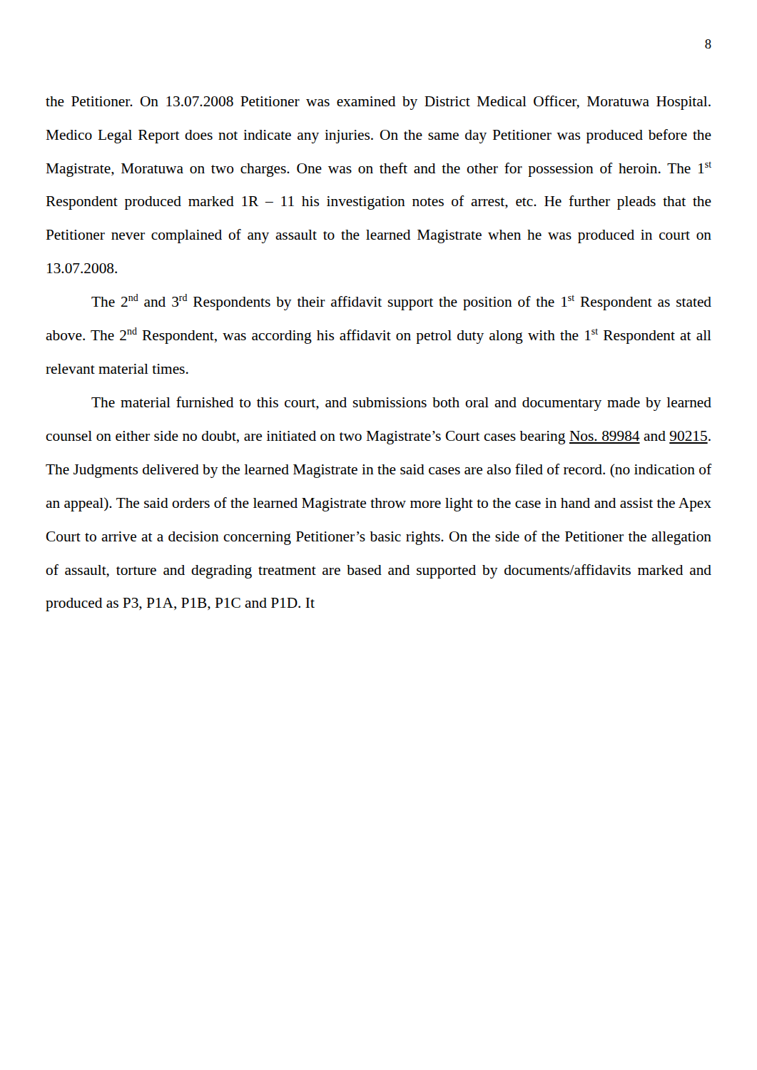8
the Petitioner. On 13.07.2008 Petitioner was examined by District Medical Officer, Moratuwa Hospital. Medico Legal Report does not indicate any injuries. On the same day Petitioner was produced before the Magistrate, Moratuwa on two charges. One was on theft and the other for possession of heroin. The 1st Respondent produced marked 1R – 11 his investigation notes of arrest, etc. He further pleads that the Petitioner never complained of any assault to the learned Magistrate when he was produced in court on 13.07.2008.
The 2nd and 3rd Respondents by their affidavit support the position of the 1st Respondent as stated above. The 2nd Respondent, was according his affidavit on petrol duty along with the 1st Respondent at all relevant material times.
The material furnished to this court, and submissions both oral and documentary made by learned counsel on either side no doubt, are initiated on two Magistrate’s Court cases bearing Nos. 89984 and 90215. The Judgments delivered by the learned Magistrate in the said cases are also filed of record. (no indication of an appeal). The said orders of the learned Magistrate throw more light to the case in hand and assist the Apex Court to arrive at a decision concerning Petitioner’s basic rights. On the side of the Petitioner the allegation of assault, torture and degrading treatment are based and supported by documents/affidavits marked and produced as P3, P1A, P1B, P1C and P1D. It